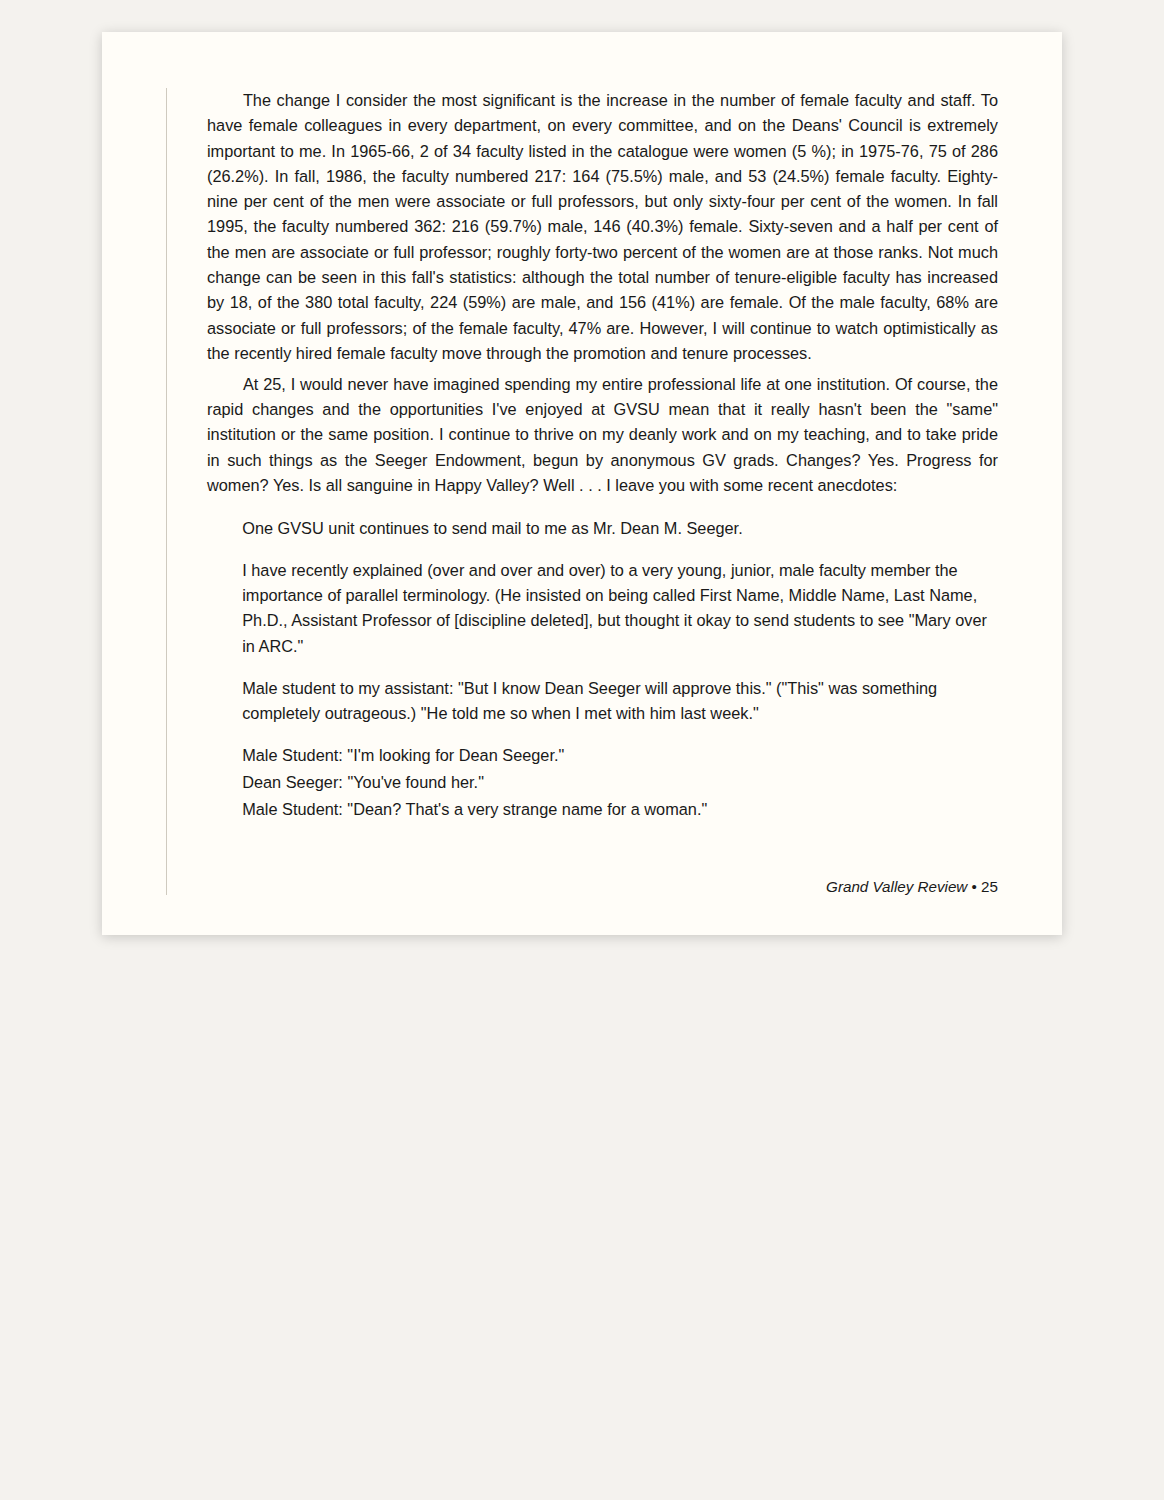The change I consider the most significant is the increase in the number of female faculty and staff. To have female colleagues in every department, on every committee, and on the Deans' Council is extremely important to me. In 1965-66, 2 of 34 faculty listed in the catalogue were women (5 %); in 1975-76, 75 of 286 (26.2%). In fall, 1986, the faculty numbered 217: 164 (75.5%) male, and 53 (24.5%) female faculty. Eighty-nine per cent of the men were associate or full professors, but only sixty-four per cent of the women. In fall 1995, the faculty numbered 362: 216 (59.7%) male, 146 (40.3%) female. Sixty-seven and a half per cent of the men are associate or full professor; roughly forty-two percent of the women are at those ranks. Not much change can be seen in this fall's statistics: although the total number of tenure-eligible faculty has increased by 18, of the 380 total faculty, 224 (59%) are male, and 156 (41%) are female. Of the male faculty, 68% are associate or full professors; of the female faculty, 47% are. However, I will continue to watch optimistically as the recently hired female faculty move through the promotion and tenure processes.
At 25, I would never have imagined spending my entire professional life at one institution. Of course, the rapid changes and the opportunities I've enjoyed at GVSU mean that it really hasn't been the "same" institution or the same position. I continue to thrive on my deanly work and on my teaching, and to take pride in such things as the Seeger Endowment, begun by anonymous GV grads. Changes? Yes. Progress for women? Yes. Is all sanguine in Happy Valley? Well . . . I leave you with some recent anecdotes:
One GVSU unit continues to send mail to me as Mr. Dean M. Seeger.
I have recently explained (over and over and over) to a very young, junior, male faculty member the importance of parallel terminology. (He insisted on being called First Name, Middle Name, Last Name, Ph.D., Assistant Professor of [discipline deleted], but thought it okay to send students to see "Mary over in ARC."
Male student to my assistant: "But I know Dean Seeger will approve this." ("This" was something completely outrageous.) "He told me so when I met with him last week."
Male Student: "I'm looking for Dean Seeger."
Dean Seeger: "You've found her."
Male Student: "Dean? That's a very strange name for a woman."
Grand Valley Review • 25